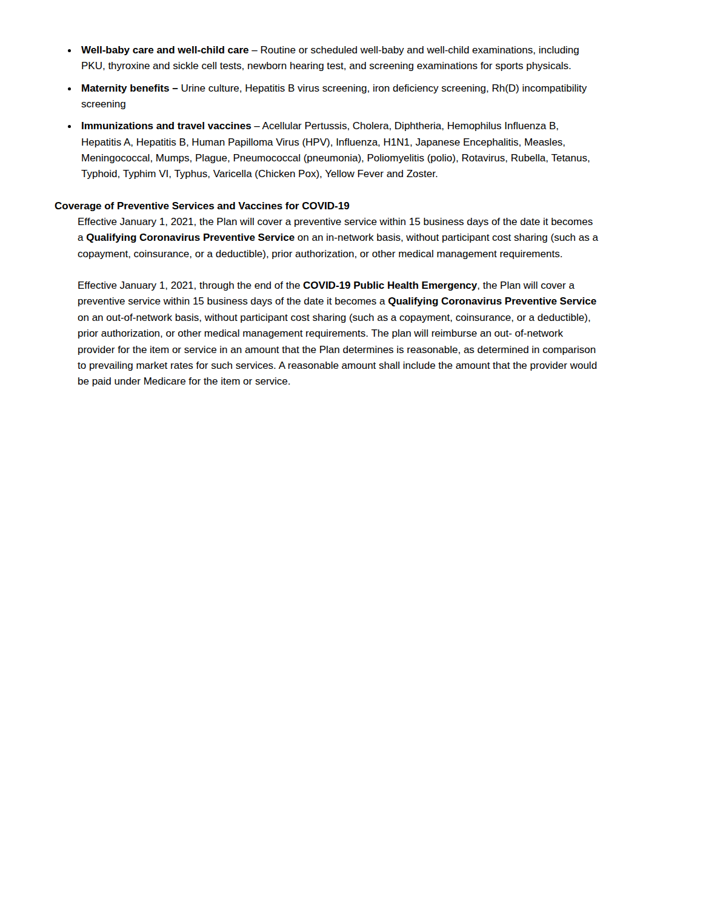Well-baby care and well-child care – Routine or scheduled well-baby and well-child examinations, including PKU, thyroxine and sickle cell tests, newborn hearing test, and screening examinations for sports physicals.
Maternity benefits – Urine culture, Hepatitis B virus screening, iron deficiency screening, Rh(D) incompatibility screening
Immunizations and travel vaccines – Acellular Pertussis, Cholera, Diphtheria, Hemophilus Influenza B, Hepatitis A, Hepatitis B, Human Papilloma Virus (HPV), Influenza, H1N1, Japanese Encephalitis, Measles, Meningococcal, Mumps, Plague, Pneumococcal (pneumonia), Poliomyelitis (polio), Rotavirus, Rubella, Tetanus, Typhoid, Typhim VI, Typhus, Varicella (Chicken Pox), Yellow Fever and Zoster.
Coverage of Preventive Services and Vaccines for COVID-19
Effective January 1, 2021, the Plan will cover a preventive service within 15 business days of the date it becomes a Qualifying Coronavirus Preventive Service on an in-network basis, without participant cost sharing (such as a copayment, coinsurance, or a deductible), prior authorization, or other medical management requirements.
Effective January 1, 2021, through the end of the COVID-19 Public Health Emergency, the Plan will cover a preventive service within 15 business days of the date it becomes a Qualifying Coronavirus Preventive Service on an out-of-network basis, without participant cost sharing (such as a copayment, coinsurance, or a deductible), prior authorization, or other medical management requirements. The plan will reimburse an out- of-network provider for the item or service in an amount that the Plan determines is reasonable, as determined in comparison to prevailing market rates for such services. A reasonable amount shall include the amount that the provider would be paid under Medicare for the item or service.